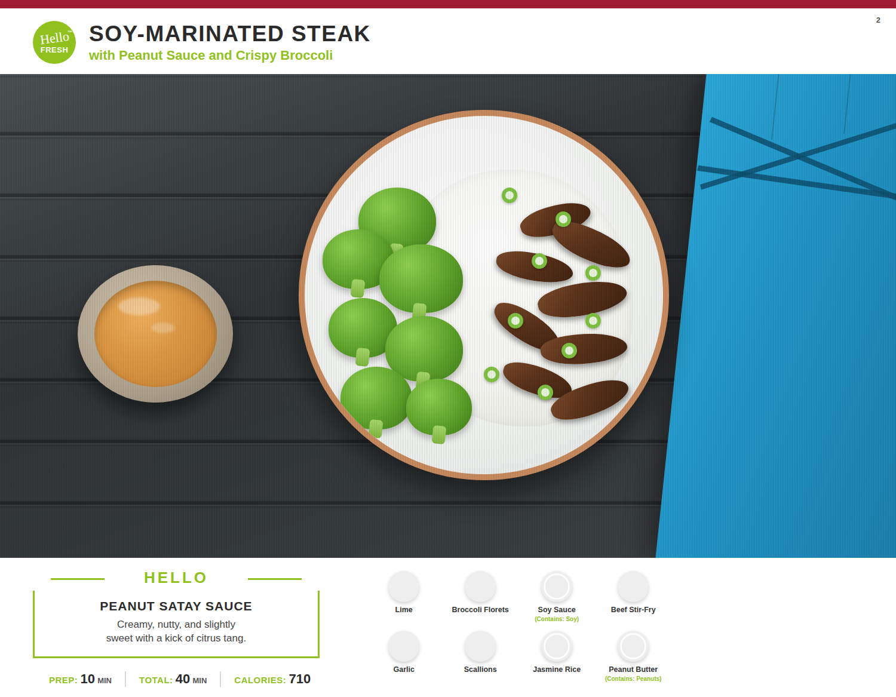2
Hello FRESH ™
Soy-Marinated Steak
with Peanut Sauce and Crispy Broccoli
HELLO
PEANUT SATAY SAUCE
Creamy, nutty, and slightly
sweet with a kick of citrus tang.
PREP: 10 MIN
TOTAL: 40 MIN
CALORIES: 710
Lime
Broccoli Florets
Soy Sauce
(Contains: Soy)
Beef Stir-Fry
Garlic
Scallions
Jasmine Rice
Peanut Butter
(Contains: Peanuts)